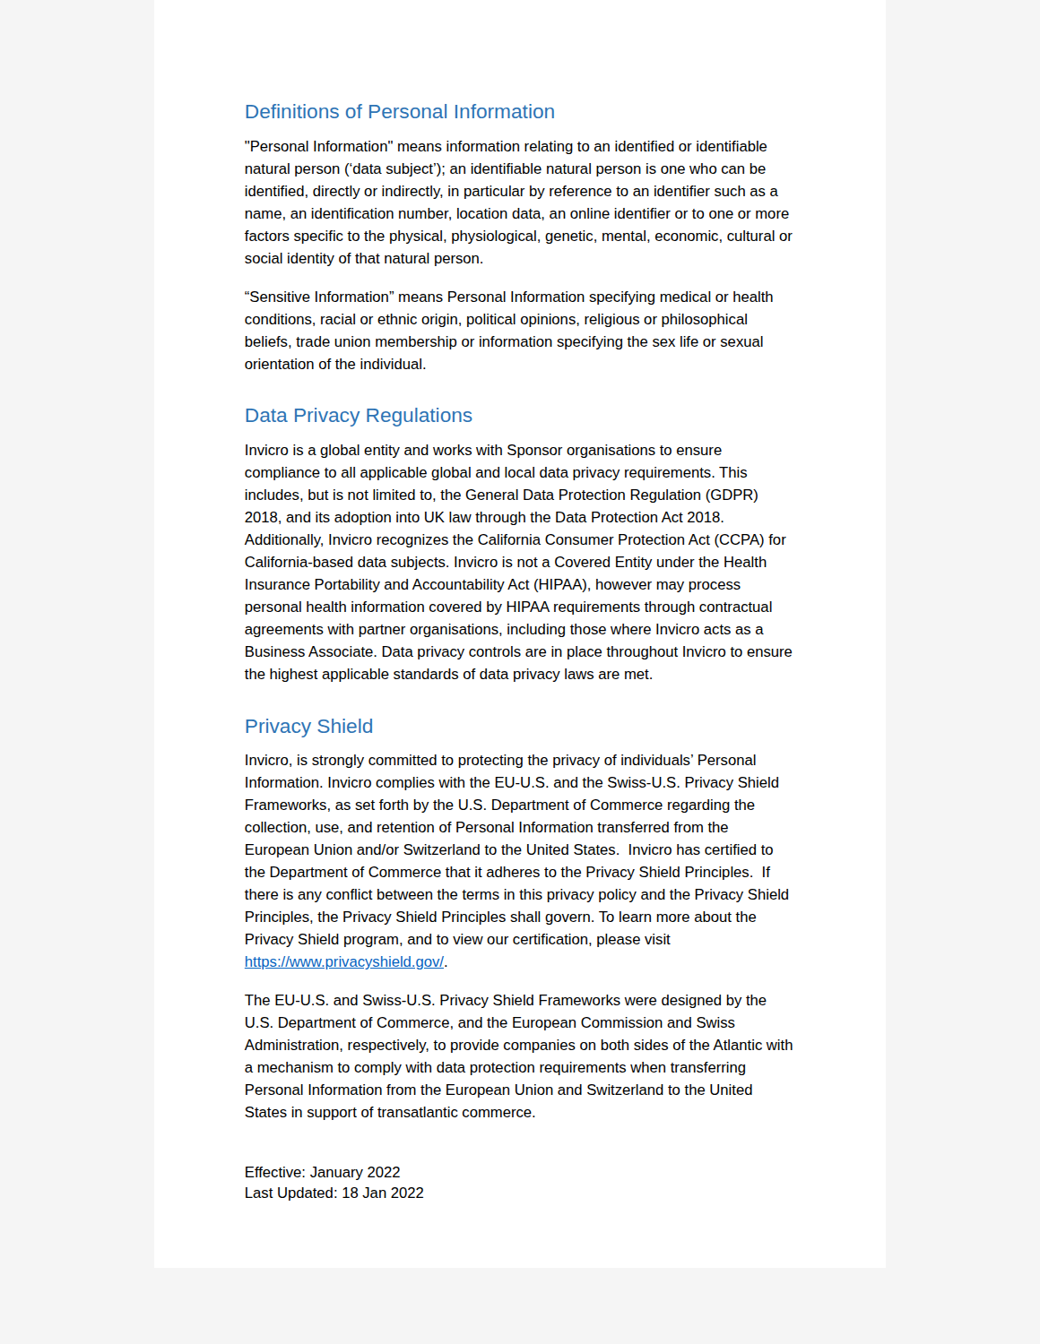Definitions of Personal Information
"Personal Information" means information relating to an identified or identifiable natural person (‘data subject’); an identifiable natural person is one who can be identified, directly or indirectly, in particular by reference to an identifier such as a name, an identification number, location data, an online identifier or to one or more factors specific to the physical, physiological, genetic, mental, economic, cultural or social identity of that natural person.
“Sensitive Information” means Personal Information specifying medical or health conditions, racial or ethnic origin, political opinions, religious or philosophical beliefs, trade union membership or information specifying the sex life or sexual orientation of the individual.
Data Privacy Regulations
Invicro is a global entity and works with Sponsor organisations to ensure compliance to all applicable global and local data privacy requirements. This includes, but is not limited to, the General Data Protection Regulation (GDPR) 2018, and its adoption into UK law through the Data Protection Act 2018. Additionally, Invicro recognizes the California Consumer Protection Act (CCPA) for California-based data subjects. Invicro is not a Covered Entity under the Health Insurance Portability and Accountability Act (HIPAA), however may process personal health information covered by HIPAA requirements through contractual agreements with partner organisations, including those where Invicro acts as a Business Associate. Data privacy controls are in place throughout Invicro to ensure the highest applicable standards of data privacy laws are met.
Privacy Shield
Invicro, is strongly committed to protecting the privacy of individuals’ Personal Information. Invicro complies with the EU-U.S. and the Swiss-U.S. Privacy Shield Frameworks, as set forth by the U.S. Department of Commerce regarding the collection, use, and retention of Personal Information transferred from the European Union and/or Switzerland to the United States. Invicro has certified to the Department of Commerce that it adheres to the Privacy Shield Principles. If there is any conflict between the terms in this privacy policy and the Privacy Shield Principles, the Privacy Shield Principles shall govern. To learn more about the Privacy Shield program, and to view our certification, please visit https://www.privacyshield.gov/.
The EU-U.S. and Swiss-U.S. Privacy Shield Frameworks were designed by the U.S. Department of Commerce, and the European Commission and Swiss Administration, respectively, to provide companies on both sides of the Atlantic with a mechanism to comply with data protection requirements when transferring Personal Information from the European Union and Switzerland to the United States in support of transatlantic commerce.
Effective: January 2022
Last Updated: 18 Jan 2022